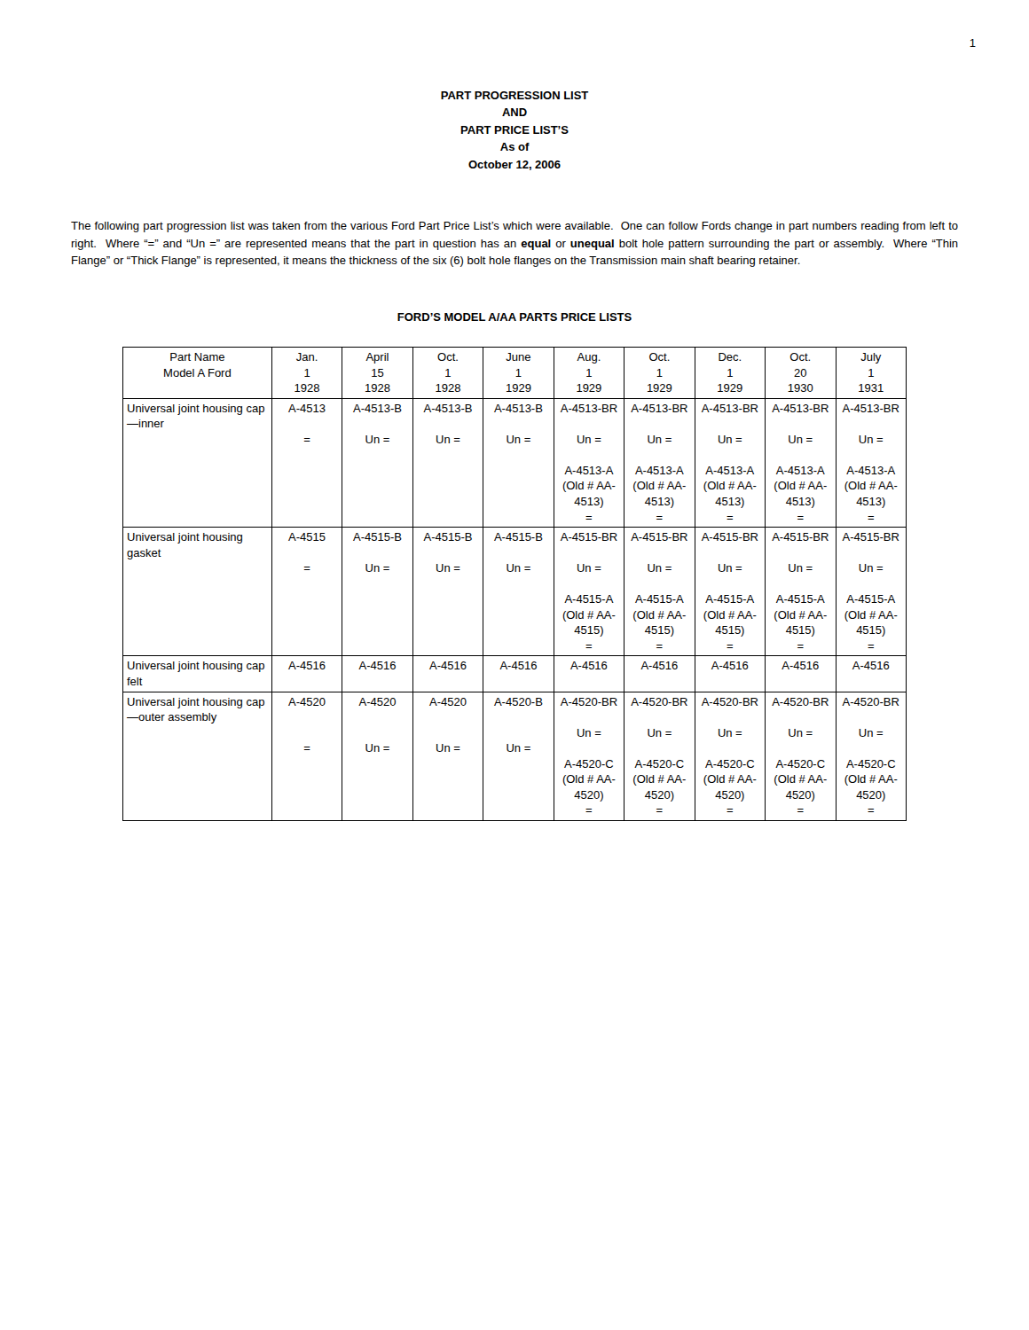1
PART PROGRESSION LIST
AND
PART PRICE LIST’S
As of
October 12, 2006
The following part progression list was taken from the various Ford Part Price List’s which were available. One can follow Fords change in part numbers reading from left to right. Where “=” and “Un =” are represented means that the part in question has an equal or unequal bolt hole pattern surrounding the part or assembly. Where “Thin Flange” or “Thick Flange” is represented, it means the thickness of the six (6) bolt hole flanges on the Transmission main shaft bearing retainer.
FORD’S MODEL A/AA PARTS PRICE LISTS
| Part Name Model A Ford | Jan. 1 1928 | April 15 1928 | Oct. 1 1928 | June 1 1929 | Aug. 1 1929 | Oct. 1 1929 | Dec. 1 1929 | Oct. 20 1930 | July 1 1931 |
| --- | --- | --- | --- | --- | --- | --- | --- | --- | --- |
| Universal joint housing cap—inner | A-4513 = | A-4513-B Un = | A-4513-B Un = | A-4513-B Un = | A-4513-BR Un = A-4513-A (Old # AA-4513) = | A-4513-BR Un = A-4513-A (Old # AA-4513) = | A-4513-BR Un = A-4513-A (Old # AA-4513) = | A-4513-BR Un = A-4513-A (Old # AA-4513) = | A-4513-BR Un = A-4513-A (Old # AA-4513) = |
| Universal joint housing gasket | A-4515 = | A-4515-B Un = | A-4515-B Un = | A-4515-B Un = | A-4515-BR Un = A-4515-A (Old # AA-4515) = | A-4515-BR Un = A-4515-A (Old # AA-4515) = | A-4515-BR Un = A-4515-A (Old # AA-4515) = | A-4515-BR Un = A-4515-A (Old # AA-4515) = | A-4515-BR Un = A-4515-A (Old # AA-4515) = |
| Universal joint housing cap felt | A-4516 | A-4516 | A-4516 | A-4516 | A-4516 | A-4516 | A-4516 | A-4516 | A-4516 |
| Universal joint housing cap—outer assembly | A-4520 = | A-4520 Un = | A-4520 Un = | A-4520-B Un = | A-4520-BR Un = A-4520-C (Old # AA-4520) = | A-4520-BR Un = A-4520-C (Old # AA-4520) = | A-4520-BR Un = A-4520-C (Old # AA-4520) = | A-4520-BR Un = A-4520-C (Old # AA-4520) = | A-4520-BR Un = A-4520-C (Old # AA-4520) = |